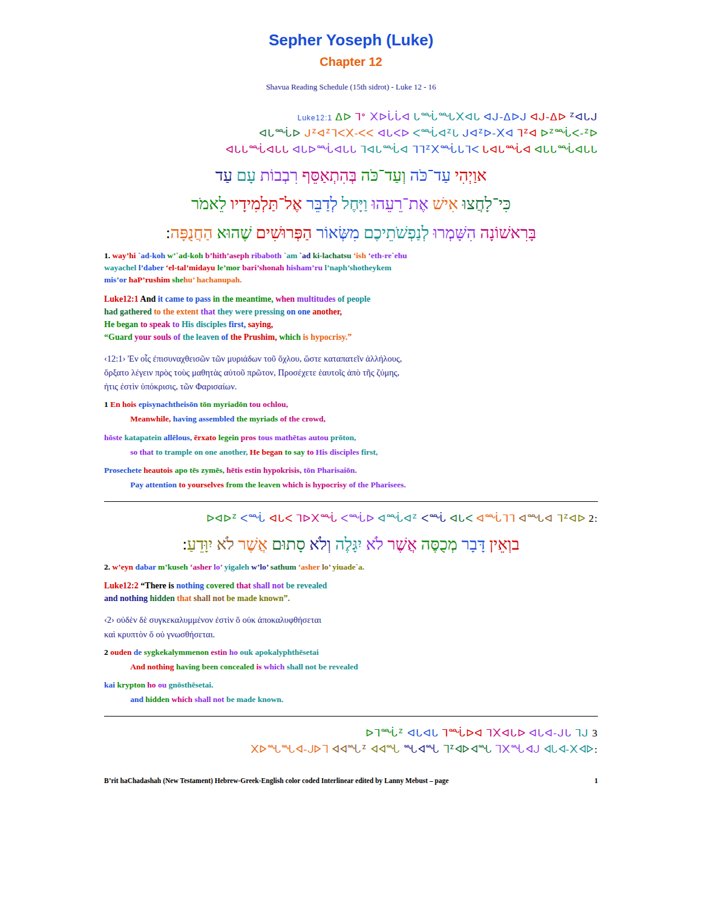Sepher Yoseph (Luke)
Chapter 12
Shavua Reading Schedule (15th sidrot) - Luke 12 - 16
Luke12:1 ᐃᐅ ᒣᐤ ᙭ᐅᒑᒑᐊ ᒐᙶᙵ᙭ᐊᒐ ᐊᒍ-ᐃᐅᒍ ᐊᒍ-ᐃᐅ ᙆᐊᒐᒍ
ᐊᒐᙶᐅ ᒍᙆᐊᙆᒣᐸ᙭-ᐸᐸ ᐊᒐᐸᐅ ᐸᙶᐊᙆᒐ ᒍᐊᙆᐅ-᙭ᐊ ᒣᙆᐊ ᐅᙆᙶᐸ-ᙆᐅ
ᐊᒐᒐᙶᐊᒐᒐ ᐊᒐᐅᙶᐊᒐᒐ ᒣᐊᒐᙶᐊ ᒣᒣᙆ᙭ᙶᒐᒣᐸ ᒐᐊᒐᙶᐊ ᐊᒐᒐᙶᐊᒐᒐ
אוַיְהִי עַד־כֹּה וְעַד־כֹּה בְּהִתְאַסֵּף רִבְבוֹת עָם עַד
כִּי־לָחֲצוּ אִישׁ אֶת־רֵעֵהוּ וַיָּחֶל לְדַבֵּר אֶל־תַּלְמִידָיו לֵאמֹר
בָּרִאשׁוֹנָה הִשָּׁמְרוּ לְנַפְשֹׁתֵיכֶם מִשְּׂאוֹר הַפְּרוּשִׁים שֶׁהוּא הַחֲנֻפָּה:
1. way’hi `ad-koh w’`ad-koh b’hith’aseph ribaboth `am `ad ki-lachatsu ‘ish ‘eth-re`ehu
wayachel l’daber ‘el-tal’midayu le’mor bari’shonah hisham’ru l’naph’shotheykem
mis’or haP’rushim she hu’ hachanupah.
Luke12:1 And it came to pass in the meantime, when multitudes of people
had gathered to the extent that they were pressing on one another,
He began to speak to His disciples first, saying,
“Guard your souls of the leaven of the Prushim, which is hypocrisy.”
‹12:1› Ἐν οἷς ἐπισυναχθεισῶν τῶν μυριάδων τοῦ ὄχλου, ὥστε καταπατεῖν ἀλλήλους,
ὄρξατο λέγειν πρὸς τοὺς μαθητὰς αὐτοῦ πρῶτον, Προσέχετε ἑαυτοῖς ἀπὸ τῆς ζύμης,
ἡτις ἐστὶν ὑπόκρισις, τῶν Φαρισαίων.
1 En hois episynachtheisōn tōn myriadōn tou ochlou,
Meanwhile, having assembled the myriads of the crowd,
hōste katapatein allēlous, ērxato legein pros tous mathētas autou prōton,
so that to trample on one another, He began to say to His disciples first,
Prosechete heautois apo tēs zymēs, hētis estin hypokrisis, tōn Pharisaiōn.
Pay attention to yourselves from the leaven which is hypocrisy of the Pharisees.
: ᐅᐊᐅᙆ ᐸᙶ ᐊᒐᐸ ᒣᐅ᙭ᙶ ᐸᙶᐅ ᐊᙶᐊᙆ ᐸᙶ ᐊᒐᐸ ᐊᙶᒣᒣ ᐊᙵᐊ ᒣᙆᐊᐅ 2
בוְאֵין דָּבָר מְכֻסֶּה אֲשֶׁר לֹא יִגָּלֶה וְלֹא סָתוּם אֲשֶׁר לֹא יִוָּדֵעַ:
2. w’eyn dabar m’kuseh ‘asher lo’ yigaleh w’lo’ sathum ‘asher lo’ yiuade`a.
Luke12:2 “There is nothing covered that shall not be revealed
and nothing hidden that shall not be made known”.
‹2› οὐδὲν δὲ συγκεκαλυμμένον ἐστὶν ὅ οὐκ ἀποκαλυφθήσεται
καὶ κρυπτὸν ὅ οὐ γνωσθήσεται.
2 ouden de sygkekalymmenon estin ho ouk apokalyphthēsetai
And nothing having been concealed is which shall not be revealed
kai krypton ho ou gnōsthēsetai.
and hidden which shall not be made known.
ᐅᒣᙶᙆ ᐊᒐᐊᒐ ᒣᙶᐅᐊ ᒣ᙭ᐊᒐᐅ ᐊᒐᐊ-ᒍᒐ ᒣᒍ 3
:᙭ᐅᙵᙵᐊ-ᒍᐅᒣ ᐊᐊᙶᙆ ᐊᐊᙶ ᙵᐊᙶ ᒣᙆᐊᐅᐊᙵ ᒣ᙭ᙶᐊᒍ ᐊᒐᐊ-᙭ᐊᐅ
B’rit haChadashah (New Testament) Hebrew-Greek-English color coded Interlinear edited by Lanny Mebust – page 1